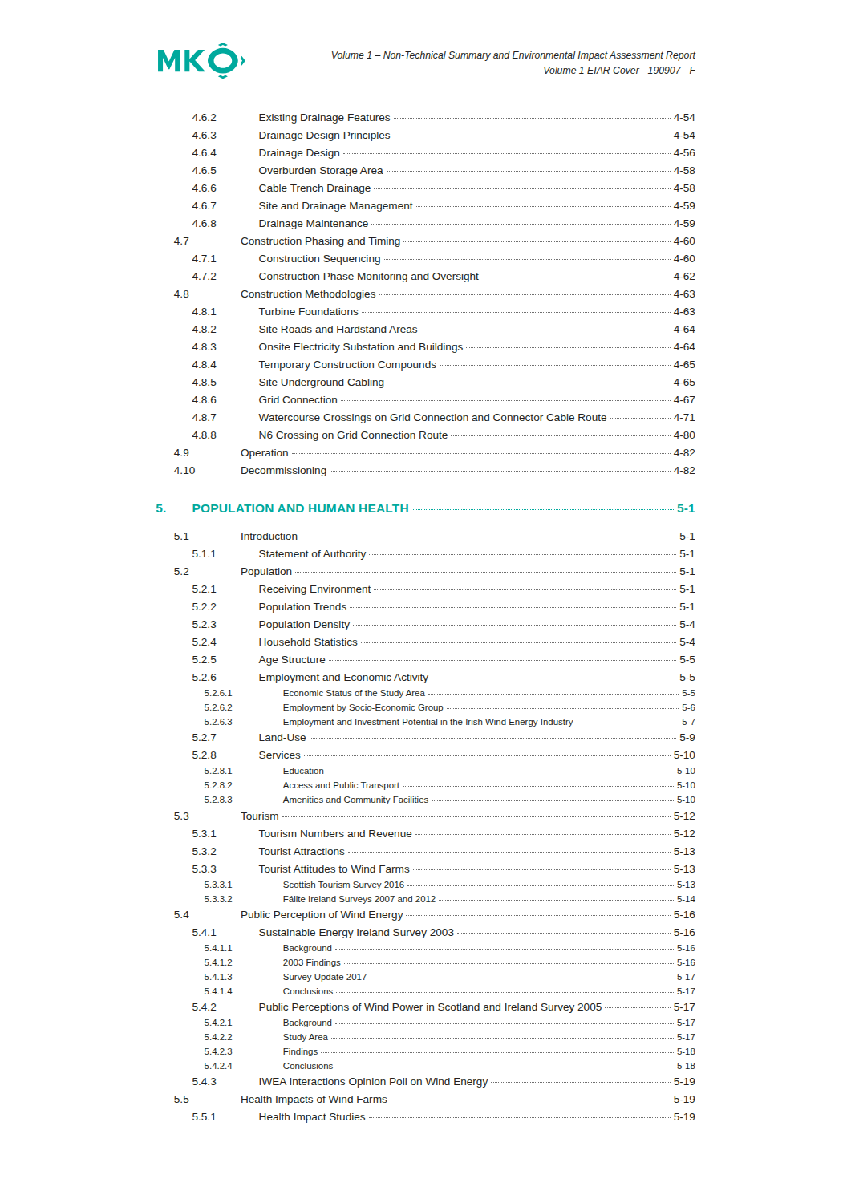Volume 1 – Non-Technical Summary and Environmental Impact Assessment Report
Volume 1 EIAR Cover - 190907 - F
4.6.2 Existing Drainage Features 4-54
4.6.3 Drainage Design Principles 4-54
4.6.4 Drainage Design 4-56
4.6.5 Overburden Storage Area 4-58
4.6.6 Cable Trench Drainage 4-58
4.6.7 Site and Drainage Management 4-59
4.6.8 Drainage Maintenance 4-59
4.7 Construction Phasing and Timing 4-60
4.7.1 Construction Sequencing 4-60
4.7.2 Construction Phase Monitoring and Oversight 4-62
4.8 Construction Methodologies 4-63
4.8.1 Turbine Foundations 4-63
4.8.2 Site Roads and Hardstand Areas 4-64
4.8.3 Onsite Electricity Substation and Buildings 4-64
4.8.4 Temporary Construction Compounds 4-65
4.8.5 Site Underground Cabling 4-65
4.8.6 Grid Connection 4-67
4.8.7 Watercourse Crossings on Grid Connection and Connector Cable Route 4-71
4.8.8 N6 Crossing on Grid Connection Route 4-80
4.9 Operation 4-82
4.10 Decommissioning 4-82
5. POPULATION AND HUMAN HEALTH 5-1
5.1 Introduction 5-1
5.1.1 Statement of Authority 5-1
5.2 Population 5-1
5.2.1 Receiving Environment 5-1
5.2.2 Population Trends 5-1
5.2.3 Population Density 5-4
5.2.4 Household Statistics 5-4
5.2.5 Age Structure 5-5
5.2.6 Employment and Economic Activity 5-5
5.2.6.1 Economic Status of the Study Area 5-5
5.2.6.2 Employment by Socio-Economic Group 5-6
5.2.6.3 Employment and Investment Potential in the Irish Wind Energy Industry 5-7
5.2.7 Land-Use 5-9
5.2.8 Services 5-10
5.2.8.1 Education 5-10
5.2.8.2 Access and Public Transport 5-10
5.2.8.3 Amenities and Community Facilities 5-10
5.3 Tourism 5-12
5.3.1 Tourism Numbers and Revenue 5-12
5.3.2 Tourist Attractions 5-13
5.3.3 Tourist Attitudes to Wind Farms 5-13
5.3.3.1 Scottish Tourism Survey 2016 5-13
5.3.3.2 Fáilte Ireland Surveys 2007 and 2012 5-14
5.4 Public Perception of Wind Energy 5-16
5.4.1 Sustainable Energy Ireland Survey 2003 5-16
5.4.1.1 Background 5-16
5.4.1.22003 Findings 5-16
5.4.1.3 Survey Update 2017 5-17
5.4.1.4 Conclusions 5-17
5.4.2 Public Perceptions of Wind Power in Scotland and Ireland Survey 2005 5-17
5.4.2.1 Background 5-17
5.4.2.2 Study Area 5-17
5.4.2.3 Findings 5-18
5.4.2.4 Conclusions 5-18
5.4.3 IWEA Interactions Opinion Poll on Wind Energy 5-19
5.5 Health Impacts of Wind Farms 5-19
5.5.1 Health Impact Studies 5-19